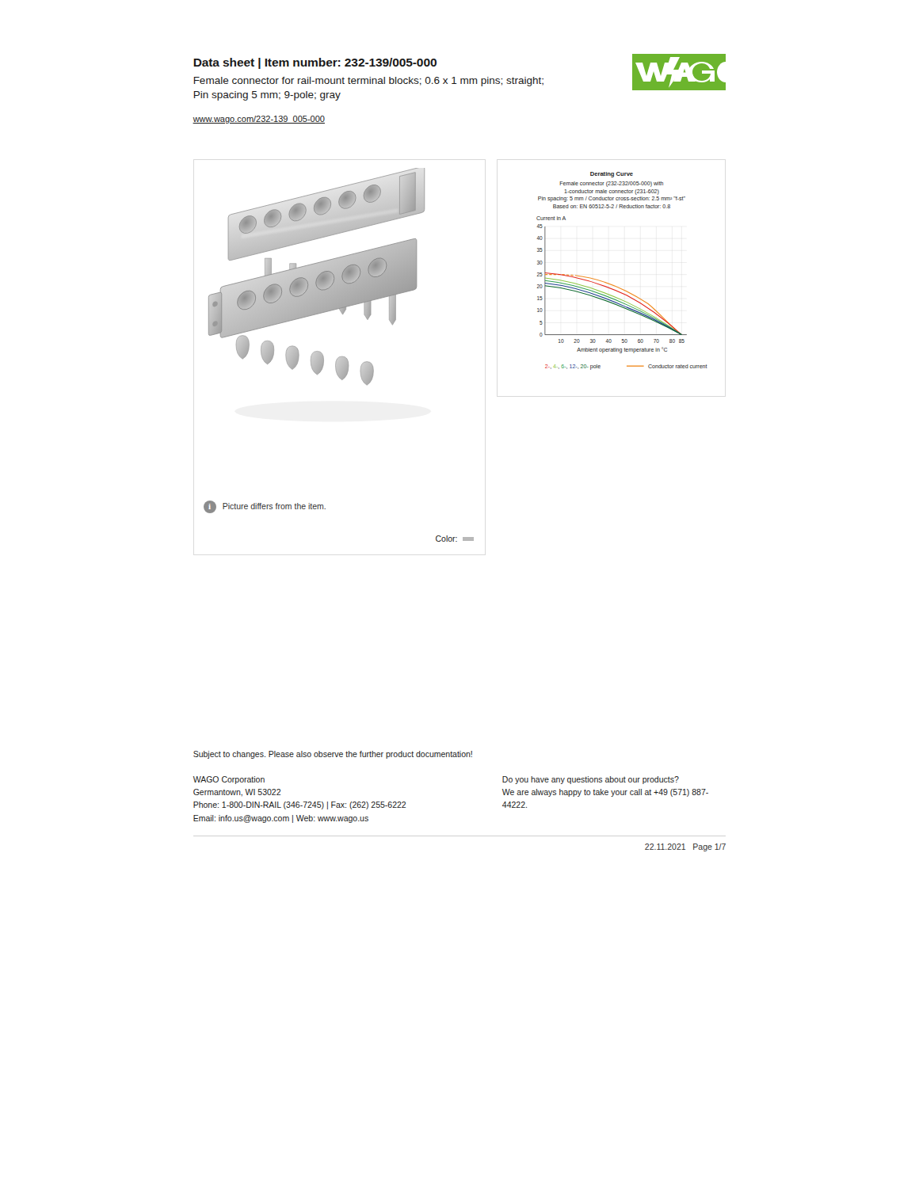Data sheet | Item number: 232-139/005-000
Female connector for rail-mount terminal blocks; 0.6 x 1 mm pins; straight;
Pin spacing 5 mm; 9-pole; gray
www.wago.com/232-139_005-000
i Picture differs from the item.
Color:
Derating Curve Female connector (232-232/005-000) with 1-conductor male connector (231-602) Pin spacing: 5 mm / Conductor cross-section: 2.5 mm² "f-st" Based on: EN 60512-5-2 / Reduction factor: 0.8 Current in A 45 40 35 30 25 20 15 10 5 0 10 20 30 40 50 60 70 80 85 Ambient operating temperature in °C 2-, 4-, 6-, 12-, 20- pole Conductor rated current
Subject to changes. Please also observe the further product documentation!
WAGO Corporation
Germantown, WI 53022
Phone: 1-800-DIN-RAIL (346-7245) | Fax: (262) 255-6222
Email: info.us@wago.com | Web: www.wago.us
Do you have any questions about our products?
We are always happy to take your call at +49 (571) 887-44222.
22.11.2021 Page 1/7